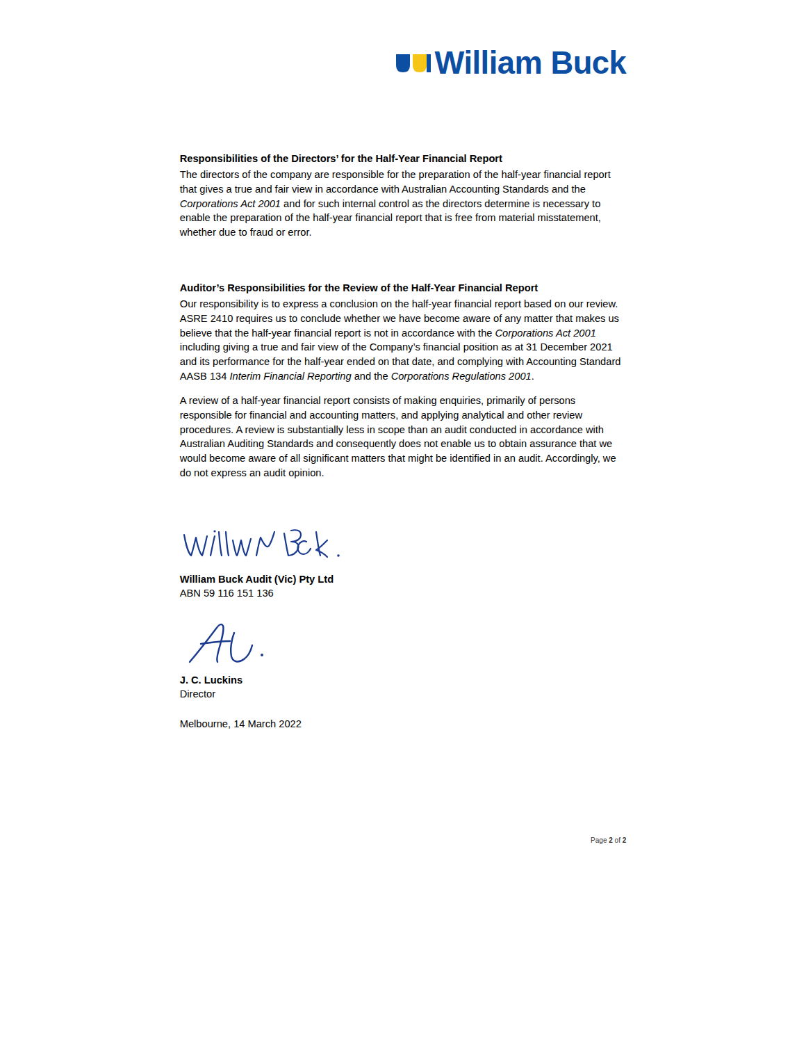William Buck
Responsibilities of the Directors’ for the Half-Year Financial Report
The directors of the company are responsible for the preparation of the half-year financial report that gives a true and fair view in accordance with Australian Accounting Standards and the Corporations Act 2001 and for such internal control as the directors determine is necessary to enable the preparation of the half-year financial report that is free from material misstatement, whether due to fraud or error.
Auditor’s Responsibilities for the Review of the Half-Year Financial Report
Our responsibility is to express a conclusion on the half-year financial report based on our review. ASRE 2410 requires us to conclude whether we have become aware of any matter that makes us believe that the half-year financial report is not in accordance with the Corporations Act 2001 including giving a true and fair view of the Company’s financial position as at 31 December 2021 and its performance for the half-year ended on that date, and complying with Accounting Standard AASB 134 Interim Financial Reporting and the Corporations Regulations 2001.
A review of a half-year financial report consists of making enquiries, primarily of persons responsible for financial and accounting matters, and applying analytical and other review procedures. A review is substantially less in scope than an audit conducted in accordance with Australian Auditing Standards and consequently does not enable us to obtain assurance that we would become aware of all significant matters that might be identified in an audit. Accordingly, we do not express an audit opinion.
William Buck Audit (Vic) Pty Ltd
ABN 59 116 151 136
J. C. Luckins
Director
Melbourne, 14 March 2022
Page 2 of 2